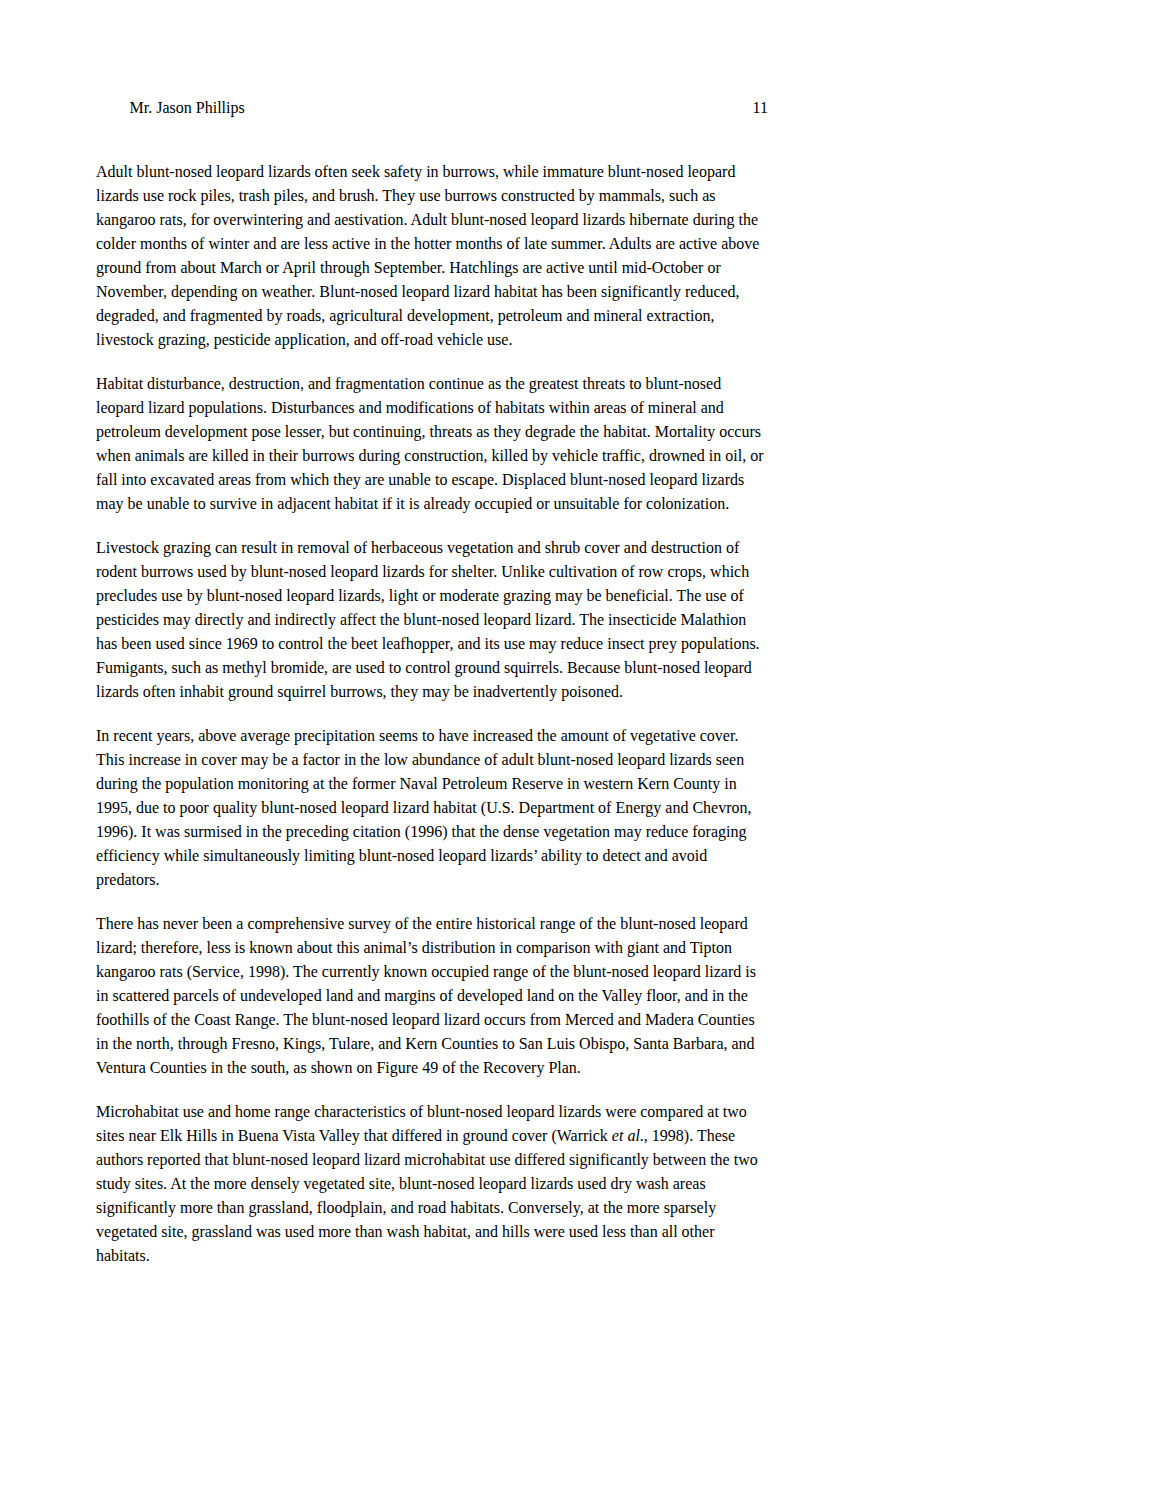Mr. Jason Phillips 11
Adult blunt-nosed leopard lizards often seek safety in burrows, while immature blunt-nosed leopard lizards use rock piles, trash piles, and brush. They use burrows constructed by mammals, such as kangaroo rats, for overwintering and aestivation. Adult blunt-nosed leopard lizards hibernate during the colder months of winter and are less active in the hotter months of late summer. Adults are active above ground from about March or April through September. Hatchlings are active until mid-October or November, depending on weather. Blunt-nosed leopard lizard habitat has been significantly reduced, degraded, and fragmented by roads, agricultural development, petroleum and mineral extraction, livestock grazing, pesticide application, and off-road vehicle use.
Habitat disturbance, destruction, and fragmentation continue as the greatest threats to blunt-nosed leopard lizard populations. Disturbances and modifications of habitats within areas of mineral and petroleum development pose lesser, but continuing, threats as they degrade the habitat. Mortality occurs when animals are killed in their burrows during construction, killed by vehicle traffic, drowned in oil, or fall into excavated areas from which they are unable to escape. Displaced blunt-nosed leopard lizards may be unable to survive in adjacent habitat if it is already occupied or unsuitable for colonization.
Livestock grazing can result in removal of herbaceous vegetation and shrub cover and destruction of rodent burrows used by blunt-nosed leopard lizards for shelter. Unlike cultivation of row crops, which precludes use by blunt-nosed leopard lizards, light or moderate grazing may be beneficial. The use of pesticides may directly and indirectly affect the blunt-nosed leopard lizard. The insecticide Malathion has been used since 1969 to control the beet leafhopper, and its use may reduce insect prey populations. Fumigants, such as methyl bromide, are used to control ground squirrels. Because blunt-nosed leopard lizards often inhabit ground squirrel burrows, they may be inadvertently poisoned.
In recent years, above average precipitation seems to have increased the amount of vegetative cover. This increase in cover may be a factor in the low abundance of adult blunt-nosed leopard lizards seen during the population monitoring at the former Naval Petroleum Reserve in western Kern County in 1995, due to poor quality blunt-nosed leopard lizard habitat (U.S. Department of Energy and Chevron, 1996). It was surmised in the preceding citation (1996) that the dense vegetation may reduce foraging efficiency while simultaneously limiting blunt-nosed leopard lizards’ ability to detect and avoid predators.
There has never been a comprehensive survey of the entire historical range of the blunt-nosed leopard lizard; therefore, less is known about this animal’s distribution in comparison with giant and Tipton kangaroo rats (Service, 1998). The currently known occupied range of the blunt-nosed leopard lizard is in scattered parcels of undeveloped land and margins of developed land on the Valley floor, and in the foothills of the Coast Range. The blunt-nosed leopard lizard occurs from Merced and Madera Counties in the north, through Fresno, Kings, Tulare, and Kern Counties to San Luis Obispo, Santa Barbara, and Ventura Counties in the south, as shown on Figure 49 of the Recovery Plan.
Microhabitat use and home range characteristics of blunt-nosed leopard lizards were compared at two sites near Elk Hills in Buena Vista Valley that differed in ground cover (Warrick et al., 1998). These authors reported that blunt-nosed leopard lizard microhabitat use differed significantly between the two study sites. At the more densely vegetated site, blunt-nosed leopard lizards used dry wash areas significantly more than grassland, floodplain, and road habitats. Conversely, at the more sparsely vegetated site, grassland was used more than wash habitat, and hills were used less than all other habitats.